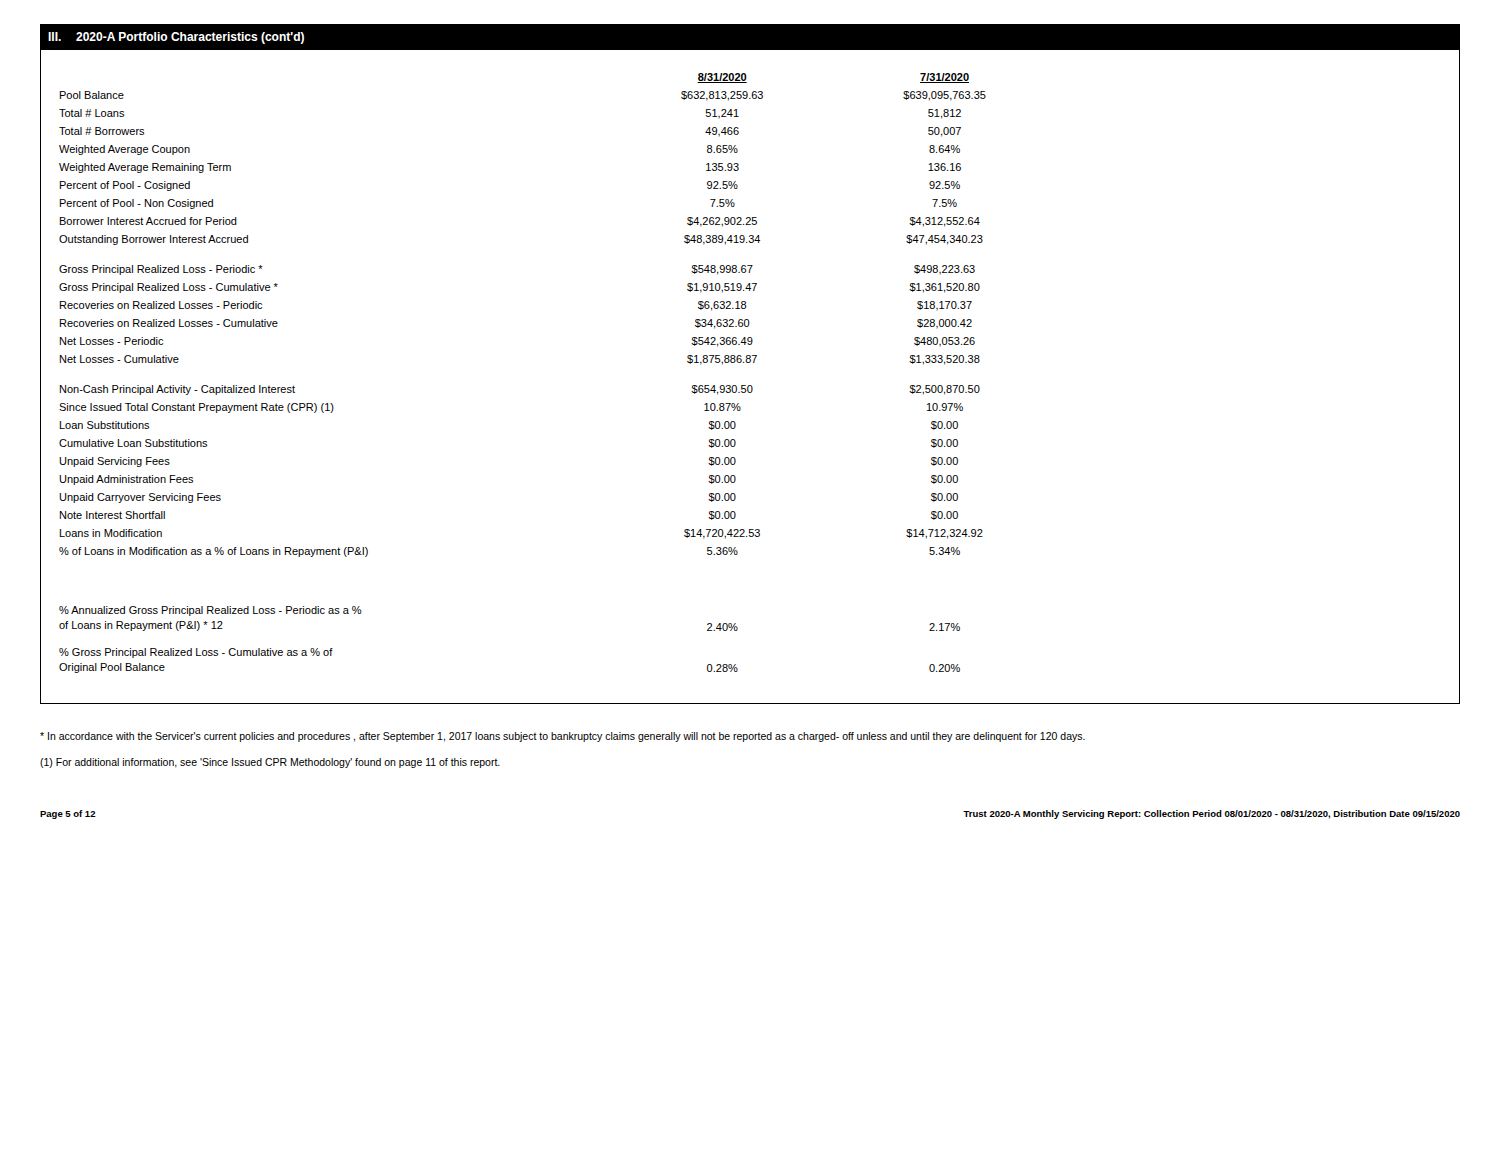III. 2020-A Portfolio Characteristics (cont'd)
| | 8/31/2020 | 7/31/2020 | |
| Pool Balance | $632,813,259.63 | $639,095,763.35 | |
| Total # Loans | 51,241 | 51,812 | |
| Total # Borrowers | 49,466 | 50,007 | |
| Weighted Average Coupon | 8.65% | 8.64% | |
| Weighted Average Remaining Term | 135.93 | 136.16 | |
| Percent of Pool - Cosigned | 92.5% | 92.5% | |
| Percent of Pool - Non Cosigned | 7.5% | 7.5% | |
| Borrower Interest Accrued for Period | $4,262,902.25 | $4,312,552.64 | |
| Outstanding Borrower Interest Accrued | $48,389,419.34 | $47,454,340.23 | |
| Gross Principal Realized Loss - Periodic * | $548,998.67 | $498,223.63 | |
| Gross Principal Realized Loss - Cumulative * | $1,910,519.47 | $1,361,520.80 | |
| Recoveries on Realized Losses - Periodic | $6,632.18 | $18,170.37 | |
| Recoveries on Realized Losses - Cumulative | $34,632.60 | $28,000.42 | |
| Net Losses - Periodic | $542,366.49 | $480,053.26 | |
| Net Losses - Cumulative | $1,875,886.87 | $1,333,520.38 | |
| Non-Cash Principal Activity - Capitalized Interest | $654,930.50 | $2,500,870.50 | |
| Since Issued Total Constant Prepayment Rate (CPR) (1) | 10.87% | 10.97% | |
| Loan Substitutions | $0.00 | $0.00 | |
| Cumulative Loan Substitutions | $0.00 | $0.00 | |
| Unpaid Servicing Fees | $0.00 | $0.00 | |
| Unpaid Administration Fees | $0.00 | $0.00 | |
| Unpaid Carryover Servicing Fees | $0.00 | $0.00 | |
| Note Interest Shortfall | $0.00 | $0.00 | |
| Loans in Modification | $14,720,422.53 | $14,712,324.92 | |
| % of Loans in Modification as a % of Loans in Repayment (P&I) | 5.36% | 5.34% | |
| % Annualized Gross Principal Realized Loss - Periodic as a % of Loans in Repayment (P&I) * 12 | 2.40% | 2.17% | |
| % Gross Principal Realized Loss - Cumulative as a % of Original Pool Balance | 0.28% | 0.20% | |
* In accordance with the Servicer's current policies and procedures , after September 1, 2017 loans subject to bankruptcy claims generally will not be reported as a charged- off unless and until they are delinquent for 120 days.
(1) For additional information, see 'Since Issued CPR Methodology' found on page 11 of this report.
Page 5 of 12
Trust 2020-A Monthly Servicing Report: Collection Period 08/01/2020 - 08/31/2020, Distribution Date 09/15/2020